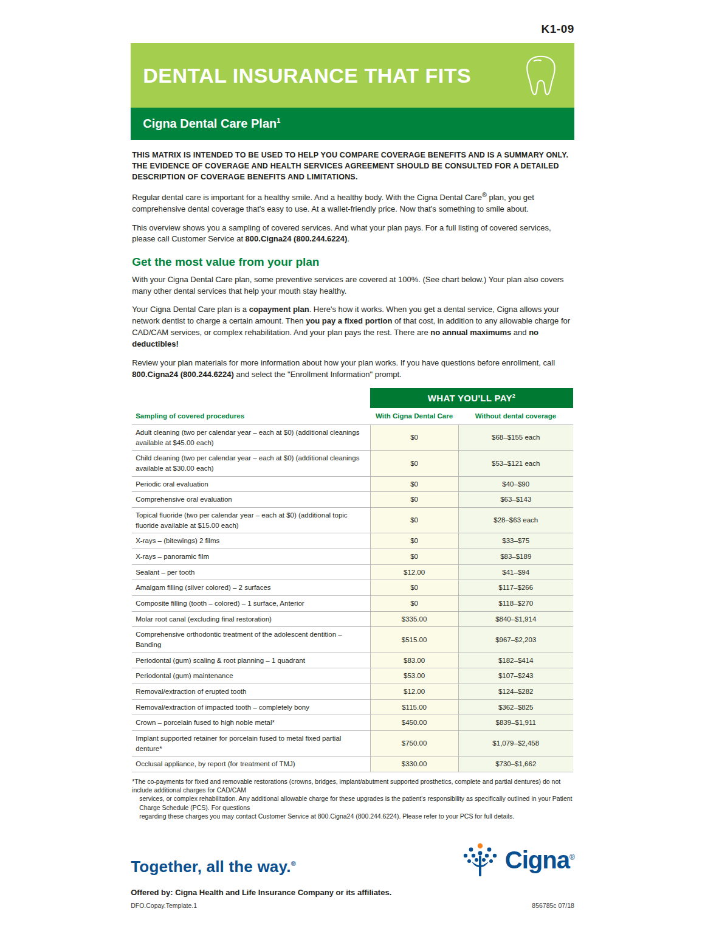K1-09
DENTAL INSURANCE THAT FITS
Cigna Dental Care Plan1
This matrix is intended to be used to help you compare coverage benefits and is a summary only. The evidence of coverage and health services agreement should be consulted for a detailed description of coverage benefits and limitations.
Regular dental care is important for a healthy smile. And a healthy body. With the Cigna Dental Care® plan, you get comprehensive dental coverage that's easy to use. At a wallet-friendly price. Now that's something to smile about.
This overview shows you a sampling of covered services. And what your plan pays. For a full listing of covered services, please call Customer Service at 800.Cigna24 (800.244.6224).
Get the most value from your plan
With your Cigna Dental Care plan, some preventive services are covered at 100%. (See chart below.) Your plan also covers many other dental services that help your mouth stay healthy.
Your Cigna Dental Care plan is a copayment plan. Here's how it works. When you get a dental service, Cigna allows your network dentist to charge a certain amount. Then you pay a fixed portion of that cost, in addition to any allowable charge for CAD/CAM services, or complex rehabilitation. And your plan pays the rest. There are no annual maximums and no deductibles!
Review your plan materials for more information about how your plan works. If you have questions before enrollment, call 800.Cigna24 (800.244.6224) and select the "Enrollment Information" prompt.
| | WHAT YOU'LL PAY 2 |
| --- | --- |
| Sampling of covered procedures | With Cigna Dental Care | Without dental coverage |
| Adult cleaning (two per calendar year – each at $0) (additional cleanings available at $45.00 each) | $0 | $68–$155 each |
| Child cleaning (two per calendar year – each at $0) (additional cleanings available at $30.00 each) | $0 | $53–$121 each |
| Periodic oral evaluation | $0 | $40–$90 |
| Comprehensive oral evaluation | $0 | $63–$143 |
| Topical fluoride (two per calendar year – each at $0) (additional topic fluoride available at $15.00 each) | $0 | $28–$63 each |
| X-rays – (bitewings) 2 films | $0 | $33–$75 |
| X-rays – panoramic film | $0 | $83–$189 |
| Sealant – per tooth | $12.00 | $41–$94 |
| Amalgam filling (silver colored) – 2 surfaces | $0 | $117–$266 |
| Composite filling (tooth – colored) – 1 surface, Anterior | $0 | $118–$270 |
| Molar root canal (excluding final restoration) | $335.00 | $840–$1,914 |
| Comprehensive orthodontic treatment of the adolescent dentition – Banding | $515.00 | $967–$2,203 |
| Periodontal (gum) scaling & root planning – 1 quadrant | $83.00 | $182–$414 |
| Periodontal (gum) maintenance | $53.00 | $107–$243 |
| Removal/extraction of erupted tooth | $12.00 | $124–$282 |
| Removal/extraction of impacted tooth – completely bony | $115.00 | $362–$825 |
| Crown – porcelain fused to high noble metal* | $450.00 | $839–$1,911 |
| Implant supported retainer for porcelain fused to metal fixed partial denture* | $750.00 | $1,079–$2,458 |
| Occlusal appliance, by report (for treatment of TMJ) | $330.00 | $730–$1,662 |
*The co-payments for fixed and removable restorations (crowns, bridges, implant/abutment supported prosthetics, complete and partial dentures) do not include additional charges for CAD/CAM services, or complex rehabilitation. Any additional allowable charge for these upgrades is the patient's responsibility as specifically outlined in your Patient Charge Schedule (PCS). For questions regarding these charges you may contact Customer Service at 800.Cigna24 (800.244.6224). Please refer to your PCS for full details.
Together, all the way.®
Cigna®
Offered by: Cigna Health and Life Insurance Company or its affiliates.
DFO.Copay.Template.1 856785c 07/18